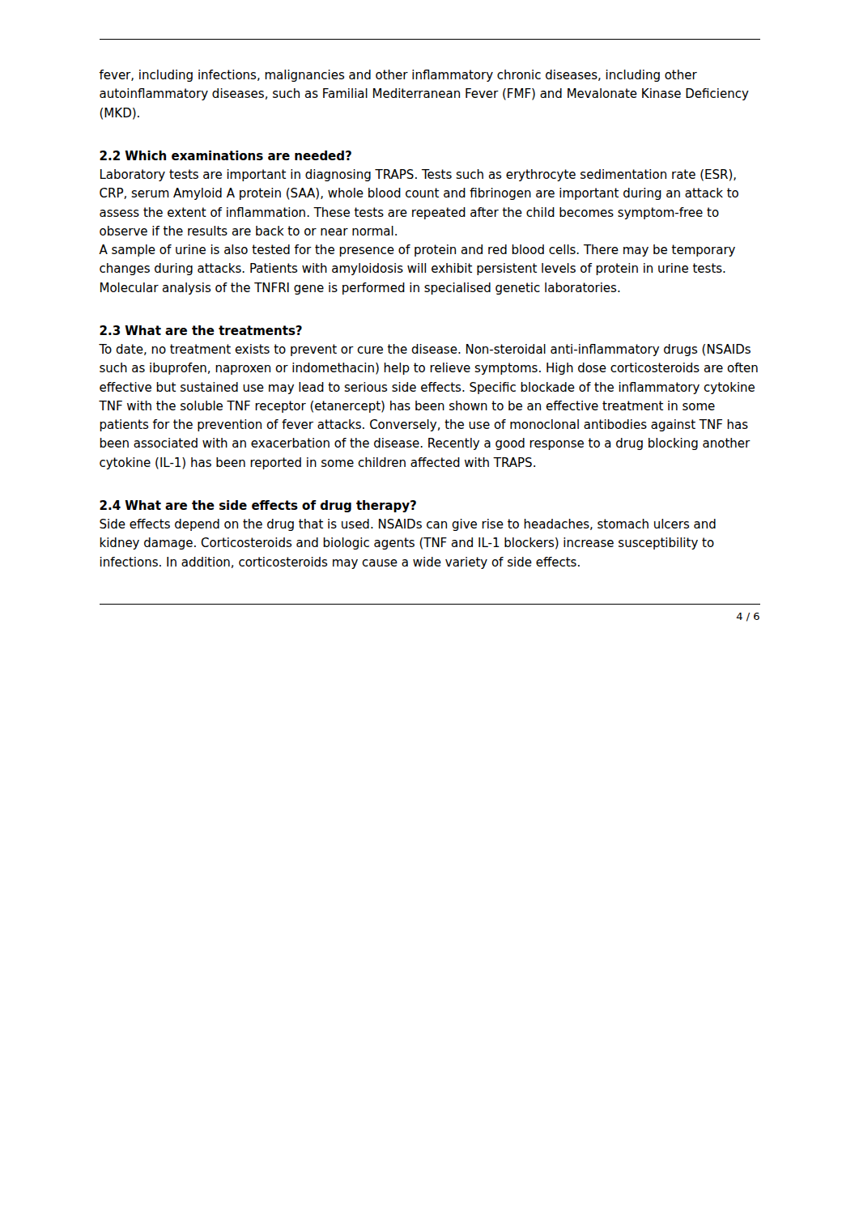fever, including infections, malignancies and other inflammatory chronic diseases, including other autoinflammatory diseases, such as Familial Mediterranean Fever (FMF) and Mevalonate Kinase Deficiency (MKD).
2.2 Which examinations are needed?
Laboratory tests are important in diagnosing TRAPS. Tests such as erythrocyte sedimentation rate (ESR), CRP, serum Amyloid A protein (SAA), whole blood count and fibrinogen are important during an attack to assess the extent of inflammation. These tests are repeated after the child becomes symptom-free to observe if the results are back to or near normal.
A sample of urine is also tested for the presence of protein and red blood cells. There may be temporary changes during attacks. Patients with amyloidosis will exhibit persistent levels of protein in urine tests. Molecular analysis of the TNFRI gene is performed in specialised genetic laboratories.
2.3 What are the treatments?
To date, no treatment exists to prevent or cure the disease. Non-steroidal anti-inflammatory drugs (NSAIDs such as ibuprofen, naproxen or indomethacin) help to relieve symptoms. High dose corticosteroids are often effective but sustained use may lead to serious side effects. Specific blockade of the inflammatory cytokine TNF with the soluble TNF receptor (etanercept) has been shown to be an effective treatment in some patients for the prevention of fever attacks. Conversely, the use of monoclonal antibodies against TNF has been associated with an exacerbation of the disease. Recently a good response to a drug blocking another cytokine (IL-1) has been reported in some children affected with TRAPS.
2.4 What are the side effects of drug therapy?
Side effects depend on the drug that is used. NSAIDs can give rise to headaches, stomach ulcers and kidney damage. Corticosteroids and biologic agents (TNF and IL-1 blockers) increase susceptibility to infections. In addition, corticosteroids may cause a wide variety of side effects.
4 / 6